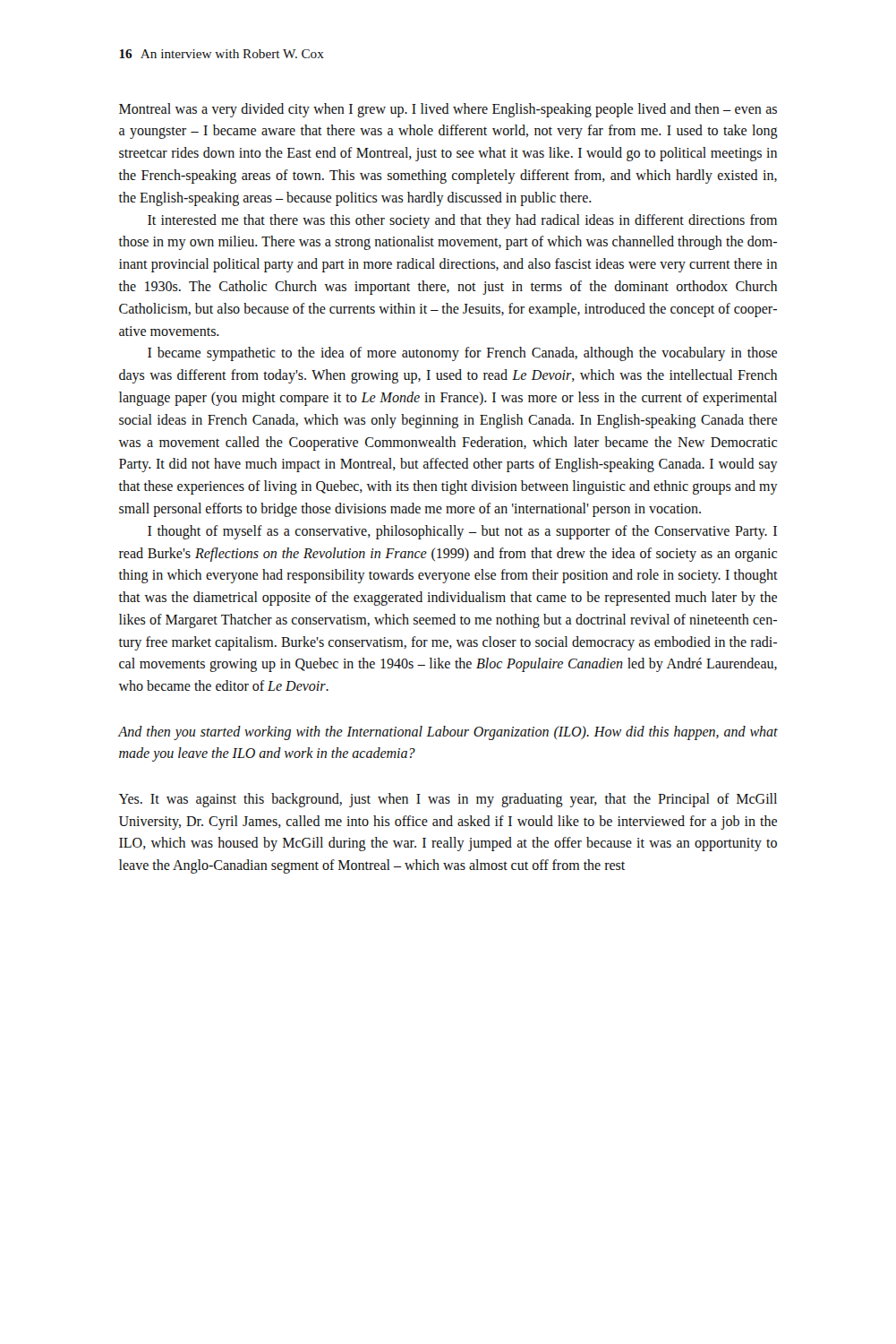16 An interview with Robert W. Cox
Montreal was a very divided city when I grew up. I lived where English-speaking people lived and then – even as a youngster – I became aware that there was a whole different world, not very far from me. I used to take long streetcar rides down into the East end of Montreal, just to see what it was like. I would go to political meetings in the French-speaking areas of town. This was something completely different from, and which hardly existed in, the English-speaking areas – because politics was hardly discussed in public there.
It interested me that there was this other society and that they had radical ideas in different directions from those in my own milieu. There was a strong nationalist movement, part of which was channelled through the dominant provincial political party and part in more radical directions, and also fascist ideas were very current there in the 1930s. The Catholic Church was important there, not just in terms of the dominant orthodox Church Catholicism, but also because of the currents within it – the Jesuits, for example, introduced the concept of cooperative movements.
I became sympathetic to the idea of more autonomy for French Canada, although the vocabulary in those days was different from today's. When growing up, I used to read Le Devoir, which was the intellectual French language paper (you might compare it to Le Monde in France). I was more or less in the current of experimental social ideas in French Canada, which was only beginning in English Canada. In English-speaking Canada there was a movement called the Cooperative Commonwealth Federation, which later became the New Democratic Party. It did not have much impact in Montreal, but affected other parts of English-speaking Canada. I would say that these experiences of living in Quebec, with its then tight division between linguistic and ethnic groups and my small personal efforts to bridge those divisions made me more of an 'international' person in vocation.
I thought of myself as a conservative, philosophically – but not as a supporter of the Conservative Party. I read Burke's Reflections on the Revolution in France (1999) and from that drew the idea of society as an organic thing in which everyone had responsibility towards everyone else from their position and role in society. I thought that was the diametrical opposite of the exaggerated individualism that came to be represented much later by the likes of Margaret Thatcher as conservatism, which seemed to me nothing but a doctrinal revival of nineteenth century free market capitalism. Burke's conservatism, for me, was closer to social democracy as embodied in the radical movements growing up in Quebec in the 1940s – like the Bloc Populaire Canadien led by André Laurendeau, who became the editor of Le Devoir.
And then you started working with the International Labour Organization (ILO). How did this happen, and what made you leave the ILO and work in the academia?
Yes. It was against this background, just when I was in my graduating year, that the Principal of McGill University, Dr. Cyril James, called me into his office and asked if I would like to be interviewed for a job in the ILO, which was housed by McGill during the war. I really jumped at the offer because it was an opportunity to leave the Anglo-Canadian segment of Montreal – which was almost cut off from the rest